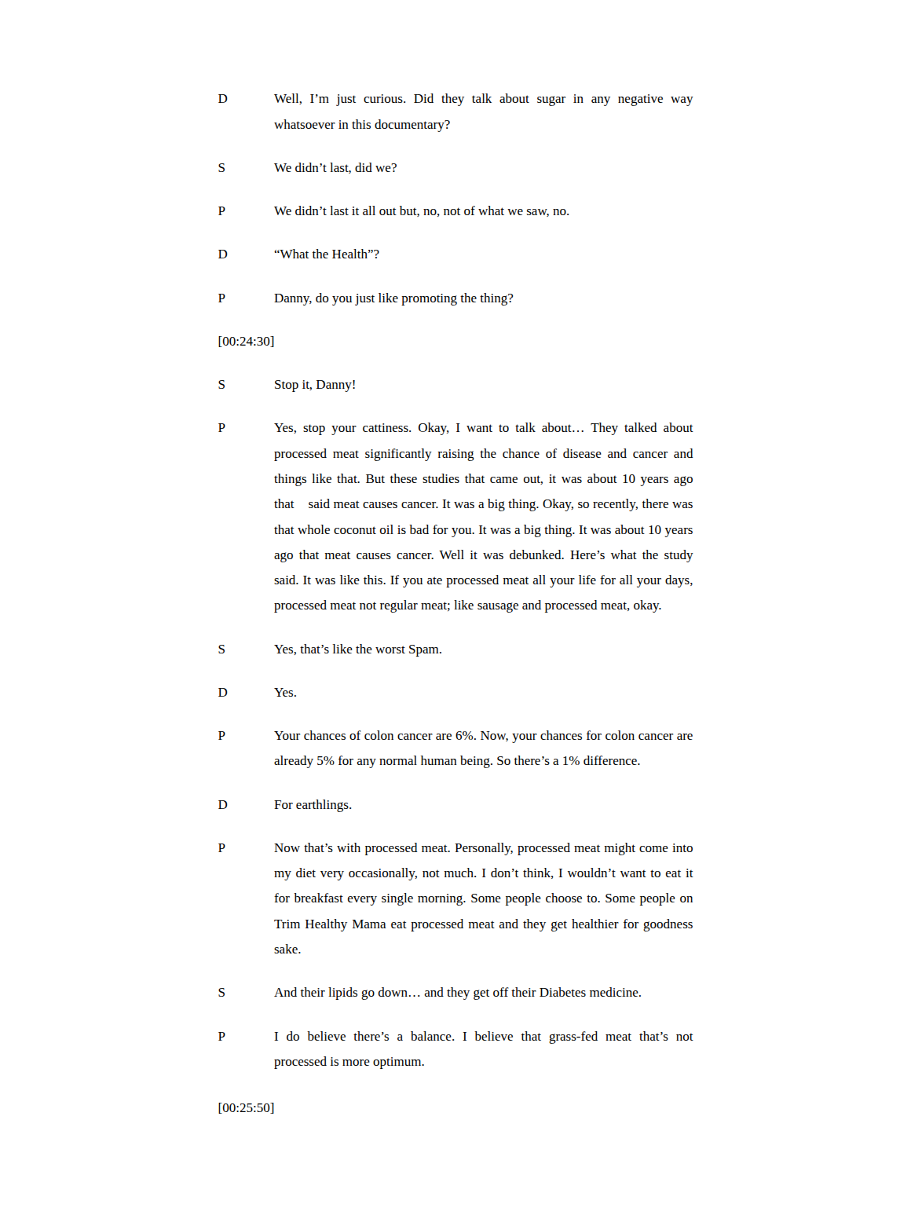D
Well, I’m just curious. Did they talk about sugar in any negative way whatsoever in this documentary?
S
We didn’t last, did we?
P
We didn’t last it all out but, no, not of what we saw, no.
D
“What the Health”?
P
Danny, do you just like promoting the thing?
[00:24:30]
S
Stop it, Danny!
P
Yes, stop your cattiness. Okay, I want to talk about… They talked about processed meat significantly raising the chance of disease and cancer and things like that. But these studies that came out, it was about 10 years ago that said meat causes cancer. It was a big thing. Okay, so recently, there was that whole coconut oil is bad for you. It was a big thing. It was about 10 years ago that meat causes cancer. Well it was debunked. Here’s what the study said. It was like this. If you ate processed meat all your life for all your days, processed meat not regular meat; like sausage and processed meat, okay.
S
Yes, that’s like the worst Spam.
D
Yes.
P
Your chances of colon cancer are 6%. Now, your chances for colon cancer are already 5% for any normal human being. So there’s a 1% difference.
D
For earthlings.
P
Now that’s with processed meat. Personally, processed meat might come into my diet very occasionally, not much. I don’t think, I wouldn’t want to eat it for breakfast every single morning. Some people choose to. Some people on Trim Healthy Mama eat processed meat and they get healthier for goodness sake.
S
And their lipids go down… and they get off their Diabetes medicine.
P
I do believe there’s a balance. I believe that grass-fed meat that’s not processed is more optimum.
[00:25:50]